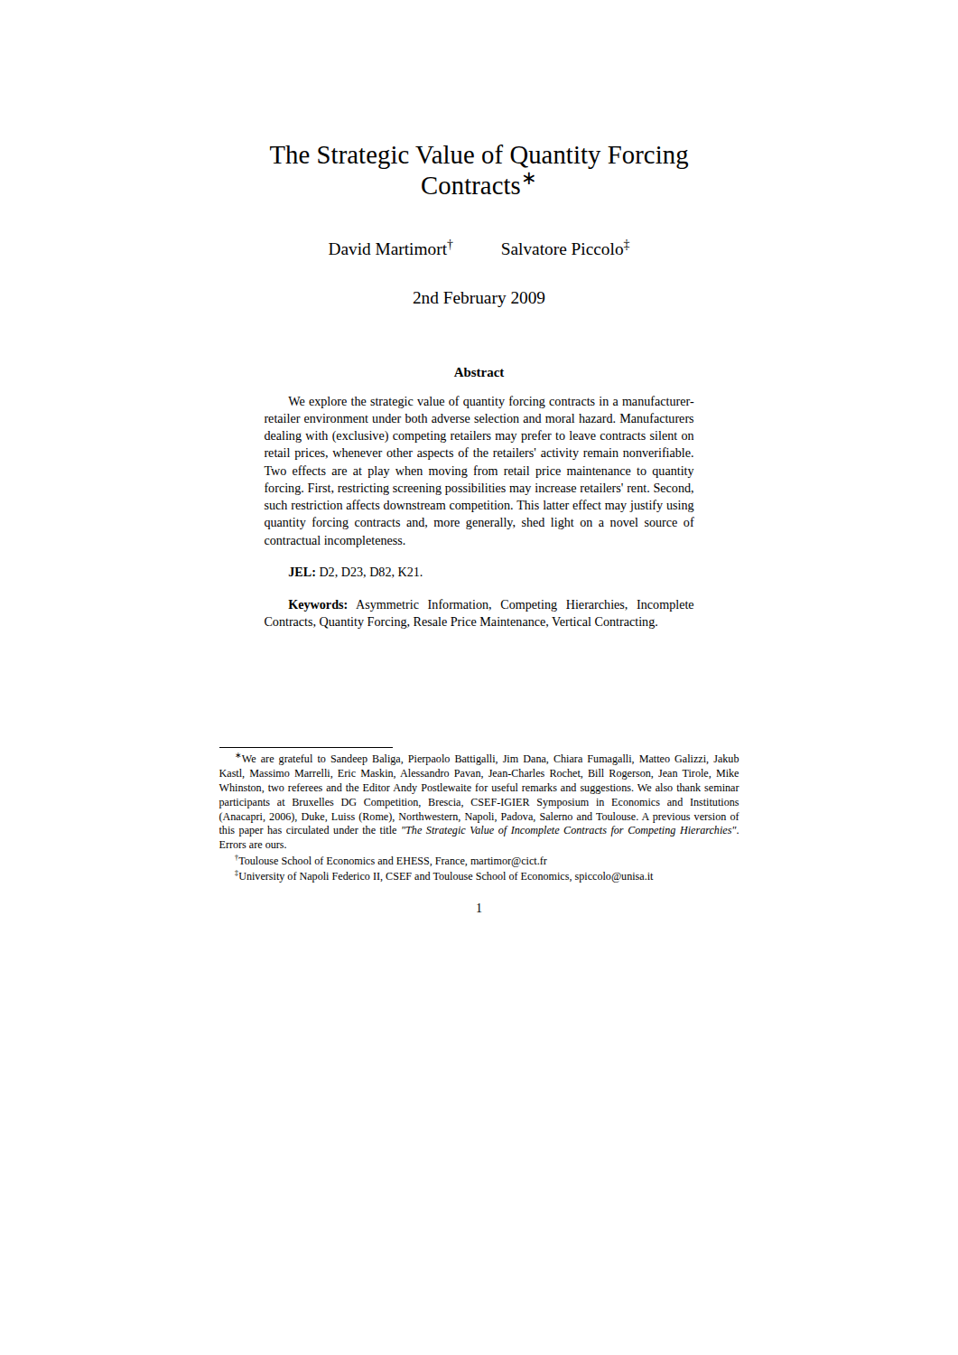The Strategic Value of Quantity Forcing Contracts∗
David Martimort† Salvatore Piccolo‡
2nd February 2009
Abstract
We explore the strategic value of quantity forcing contracts in a manufacturer-retailer environment under both adverse selection and moral hazard. Manufacturers dealing with (exclusive) competing retailers may prefer to leave contracts silent on retail prices, whenever other aspects of the retailers' activity remain nonverifiable. Two effects are at play when moving from retail price maintenance to quantity forcing. First, restricting screening possibilities may increase retailers' rent. Second, such restriction affects downstream competition. This latter effect may justify using quantity forcing contracts and, more generally, shed light on a novel source of contractual incompleteness.
JEL: D2, D23, D82, K21.
Keywords: Asymmetric Information, Competing Hierarchies, Incomplete Contracts, Quantity Forcing, Resale Price Maintenance, Vertical Contracting.
∗We are grateful to Sandeep Baliga, Pierpaolo Battigalli, Jim Dana, Chiara Fumagalli, Matteo Galizzi, Jakub Kastl, Massimo Marrelli, Eric Maskin, Alessandro Pavan, Jean-Charles Rochet, Bill Rogerson, Jean Tirole, Mike Whinston, two referees and the Editor Andy Postlewaite for useful remarks and suggestions. We also thank seminar participants at Bruxelles DG Competition, Brescia, CSEF-IGIER Symposium in Economics and Institutions (Anacapri, 2006), Duke, Luiss (Rome), Northwestern, Napoli, Padova, Salerno and Toulouse. A previous version of this paper has circulated under the title "The Strategic Value of Incomplete Contracts for Competing Hierarchies". Errors are ours.
†Toulouse School of Economics and EHESS, France, martimor@cict.fr
‡University of Napoli Federico II, CSEF and Toulouse School of Economics, spiccolo@unisa.it
1